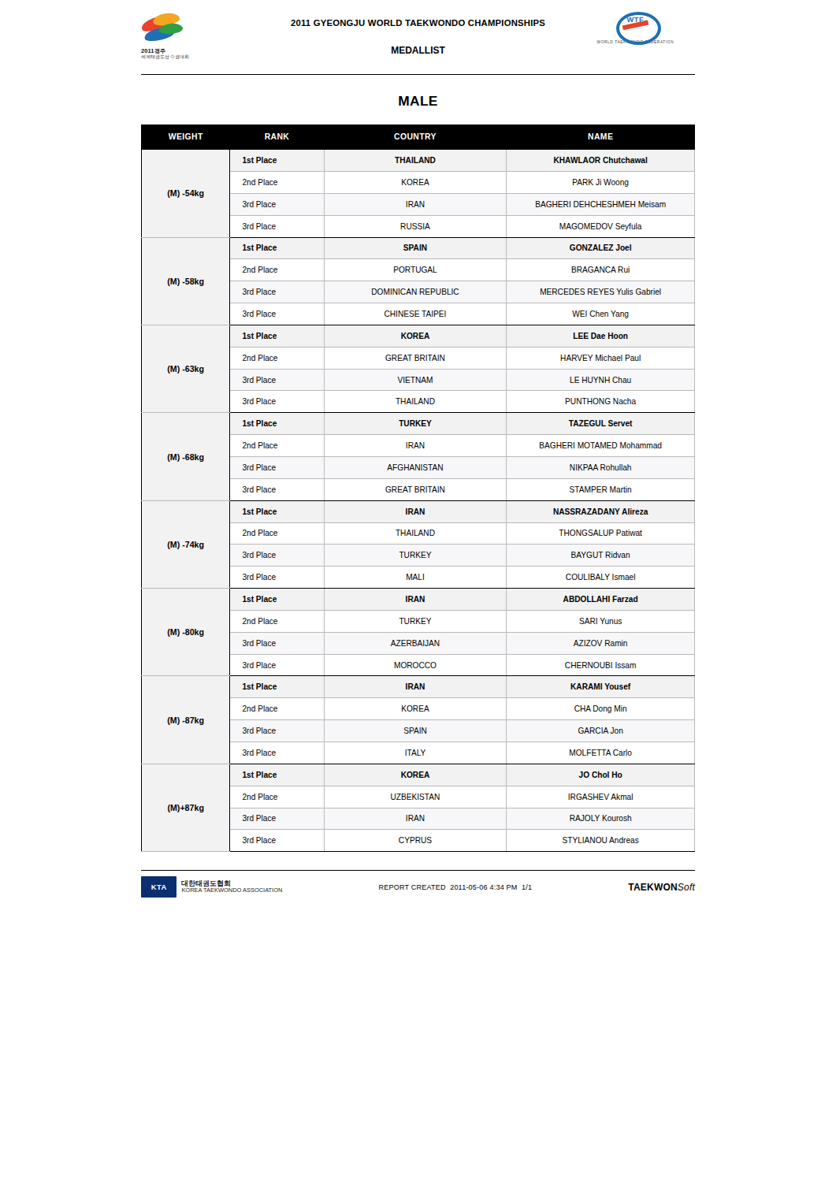2011경주 세계태권도선수권대회
WTF
WORLD TAEKWONDO FEDERATION
2011 GYEONGJU WORLD TAEKWONDO CHAMPIONSHIPS
MEDALLIST
MALE
| WEIGHT | RANK | COUNTRY | NAME |
| --- | --- | --- | --- |
| (M) -54kg | 1st Place | THAILAND | KHAWLAOR Chutchawal |
| 2nd Place | KOREA | PARK Ji Woong |
| 3rd Place | IRAN | BAGHERI DEHCHESHMEH Meisam |
| 3rd Place | RUSSIA | MAGOMEDOV Seyfula |
| (M) -58kg | 1st Place | SPAIN | GONZALEZ Joel |
| 2nd Place | PORTUGAL | BRAGANCA Rui |
| 3rd Place | DOMINICAN REPUBLIC | MERCEDES REYES Yulis Gabriel |
| 3rd Place | CHINESE TAIPEI | WEI Chen Yang |
| (M) -63kg | 1st Place | KOREA | LEE Dae Hoon |
| 2nd Place | GREAT BRITAIN | HARVEY Michael Paul |
| 3rd Place | VIETNAM | LE HUYNH Chau |
| 3rd Place | THAILAND | PUNTHONG Nacha |
| (M) -68kg | 1st Place | TURKEY | TAZEGUL Servet |
| 2nd Place | IRAN | BAGHERI MOTAMED Mohammad |
| 3rd Place | AFGHANISTAN | NIKPAA Rohullah |
| 3rd Place | GREAT BRITAIN | STAMPER Martin |
| (M) -74kg | 1st Place | IRAN | NASSRAZADANY Alireza |
| 2nd Place | THAILAND | THONGSALUP Patiwat |
| 3rd Place | TURKEY | BAYGUT Ridvan |
| 3rd Place | MALI | COULIBALY Ismael |
| (M) -80kg | 1st Place | IRAN | ABDOLLAHI Farzad |
| 2nd Place | TURKEY | SARI Yunus |
| 3rd Place | AZERBAIJAN | AZIZOV Ramin |
| 3rd Place | MOROCCO | CHERNOUBI Issam |
| (M) -87kg | 1st Place | IRAN | KARAMI Yousef |
| 2nd Place | KOREA | CHA Dong Min |
| 3rd Place | SPAIN | GARCIA Jon |
| 3rd Place | ITALY | MOLFETTA Carlo |
| (M)+87kg | 1st Place | KOREA | JO Chol Ho |
| 2nd Place | UZBEKISTAN | IRGASHEV Akmal |
| 3rd Place | IRAN | RAJOLY Kourosh |
| 3rd Place | CYPRUS | STYLIANOU Andreas |
KTA
대한태권도협회 KOREA TAEKWONDO ASSOCIATION
REPORT CREATED 2011-05-06 4:34 PM 1/1
TAEKWONSoft